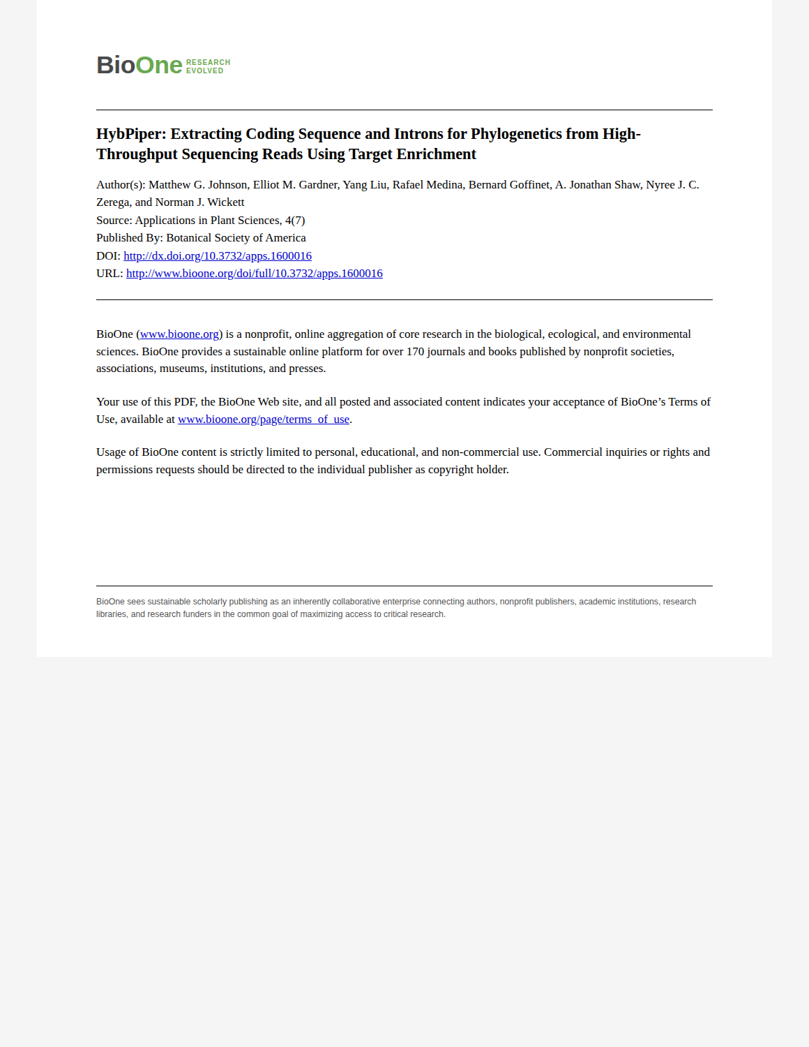Bio One Research
Evolved
HybPiper: Extracting Coding Sequence and Introns for Phylogenetics from High-Throughput Sequencing Reads Using Target Enrichment
Author(s): Matthew G. Johnson, Elliot M. Gardner, Yang Liu, Rafael Medina, Bernard Goffinet, A. Jonathan Shaw, Nyree J. C. Zerega, and Norman J. Wickett
Source: Applications in Plant Sciences, 4(7)
Published By: Botanical Society of America
DOI: http://dx.doi.org/10.3732/apps.1600016
URL: http://www.bioone.org/doi/full/10.3732/apps.1600016
BioOne (www.bioone.org) is a nonprofit, online aggregation of core research in the biological, ecological, and environmental sciences. BioOne provides a sustainable online platform for over 170 journals and books published by nonprofit societies, associations, museums, institutions, and presses.
Your use of this PDF, the BioOne Web site, and all posted and associated content indicates your acceptance of BioOne’s Terms of Use, available at www.bioone.org/page/terms_of_use.
Usage of BioOne content is strictly limited to personal, educational, and non-commercial use. Commercial inquiries or rights and permissions requests should be directed to the individual publisher as copyright holder.
BioOne sees sustainable scholarly publishing as an inherently collaborative enterprise connecting authors, nonprofit publishers, academic institutions, research libraries, and research funders in the common goal of maximizing access to critical research.